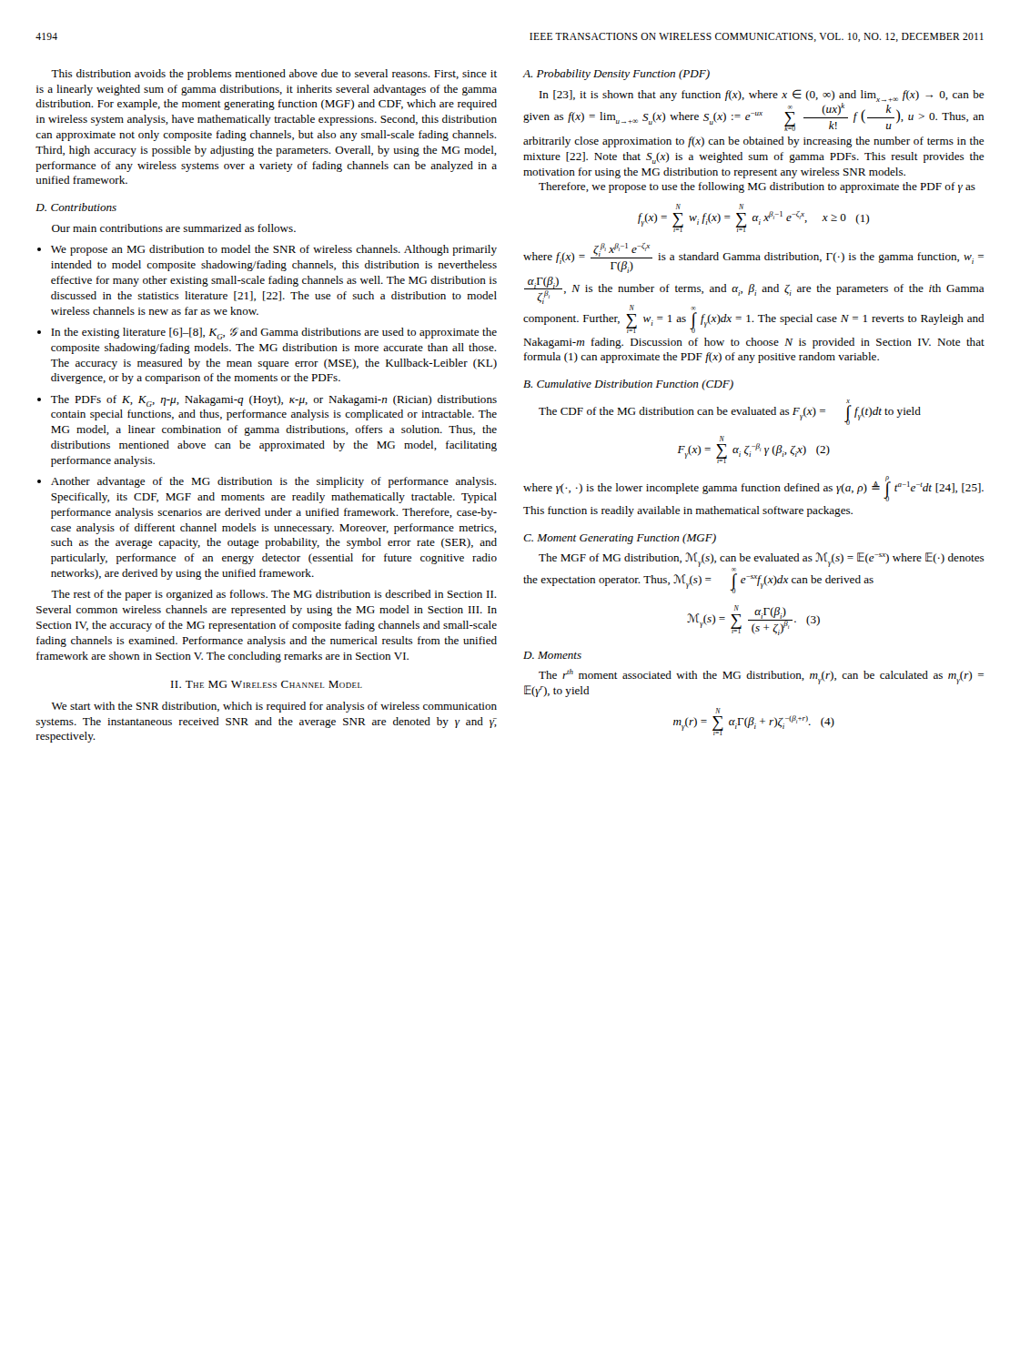4194 IEEE Transactions on Wireless Communications, Vol. 10, No. 12, December 2011
This distribution avoids the problems mentioned above due to several reasons. First, since it is a linearly weighted sum of gamma distributions, it inherits several advantages of the gamma distribution. For example, the moment generating function (MGF) and CDF, which are required in wireless system analysis, have mathematically tractable expressions. Second, this distribution can approximate not only composite fading channels, but also any small-scale fading channels. Third, high accuracy is possible by adjusting the parameters. Overall, by using the MG model, performance of any wireless systems over a variety of fading channels can be analyzed in a unified framework.
D. Contributions
Our main contributions are summarized as follows.
We propose an MG distribution to model the SNR of wireless channels. Although primarily intended to model composite shadowing/fading channels, this distribution is nevertheless effective for many other existing small-scale fading channels as well. The MG distribution is discussed in the statistics literature [21], [22]. The use of such a distribution to model wireless channels is new as far as we know.
In the existing literature [6]–[8], KG, 𝒢 and Gamma distributions are used to approximate the composite shadowing/fading models. The MG distribution is more accurate than all those. The accuracy is measured by the mean square error (MSE), the Kullback-Leibler (KL) divergence, or by a comparison of the moments or the PDFs.
The PDFs of K, KG, η-μ, Nakagami-q (Hoyt), κ-μ, or Nakagami-n (Rician) distributions contain special functions, and thus, performance analysis is complicated or intractable. The MG model, a linear combination of gamma distributions, offers a solution. Thus, the distributions mentioned above can be approximated by the MG model, facilitating performance analysis.
Another advantage of the MG distribution is the simplicity of performance analysis. Specifically, its CDF, MGF and moments are readily mathematically tractable. Typical performance analysis scenarios are derived under a unified framework. Therefore, case-by-case analysis of different channel models is unnecessary. Moreover, performance metrics, such as the average capacity, the outage probability, the symbol error rate (SER), and particularly, performance of an energy detector (essential for future cognitive radio networks), are derived by using the unified framework.
The rest of the paper is organized as follows. The MG distribution is described in Section II. Several common wireless channels are represented by using the MG model in Section III. In Section IV, the accuracy of the MG representation of composite fading channels and small-scale fading channels is examined. Performance analysis and the numerical results from the unified framework are shown in Section V. The concluding remarks are in Section VI.
II. The MG Wireless Channel Model
We start with the SNR distribution, which is required for analysis of wireless communication systems. The instantaneous received SNR and the average SNR are denoted by γ and γ̄, respectively.
A. Probability Density Function (PDF)
In [23], it is shown that any function f(x), where x ∈ (0, ∞) and limx→+∞ f(x) → 0, can be given as f(x) = limu→+∞ Su(x) where Su(x) := e−ux ∞∑k=0 (ux)k k! f (ku), u > 0. Thus, an arbitrarily close approximation to f(x) can be obtained by increasing the number of terms in the mixture [22]. Note that Su(x) is a weighted sum of gamma PDFs. This result provides the motivation for using the MG distribution to represent any wireless SNR models.
Therefore, we propose to use the following MG distribution to approximate the PDF of γ as
fγ(x) = N∑i=1 wi fi(x) = N∑i=1 αi xβi−1 e−ζix, x ≥ 0 (1)
where fi(x) = ζiβi xβi−1 e−ζix Γ(βi) is a standard Gamma distribution, Γ(·) is the gamma function, wi = αi Γ(βi) ζiβi, N is the number of terms, and αi, βi and ζi are the parameters of the ith Gamma component. Further, N∑i=1 wi = 1 as ∞∫0 fγ(x)dx = 1. The special case N = 1 reverts to Rayleigh and Nakagami-m fading. Discussion of how to choose N is provided in Section IV. Note that formula (1) can approximate the PDF f(x) of any positive random variable.
B. Cumulative Distribution Function (CDF)
The CDF of the MG distribution can be evaluated as Fγ(x) = x∫0 fγ(t)dt to yield
Fγ(x) = N∑i=1 αi ζi−βi γ (βi, ζix) (2)
where γ(·, ·) is the lower incomplete gamma function defined as γ(a, ρ) ≜ ρ∫0 ta−1e−tdt [24], [25]. This function is readily available in mathematical software packages.
C. Moment Generating Function (MGF)
The MGF of MG distribution, ℳγ(s), can be evaluated as ℳγ(s) = 𝔼(e−sx) where 𝔼(·) denotes the expectation operator. Thus, ℳγ(s) = ∞∫0 e−sxfγ(x)dx can be derived as
ℳγ(s) = N∑i=1 αi Γ(βi)(s + ζi)βi. (3)
D. Moments
The rth moment associated with the MG distribution, mγ(r), can be calculated as mγ(r) = 𝔼(γr), to yield
mγ(r) = N∑i=1 αi Γ(βi + r)ζi−(βi+r). (4)